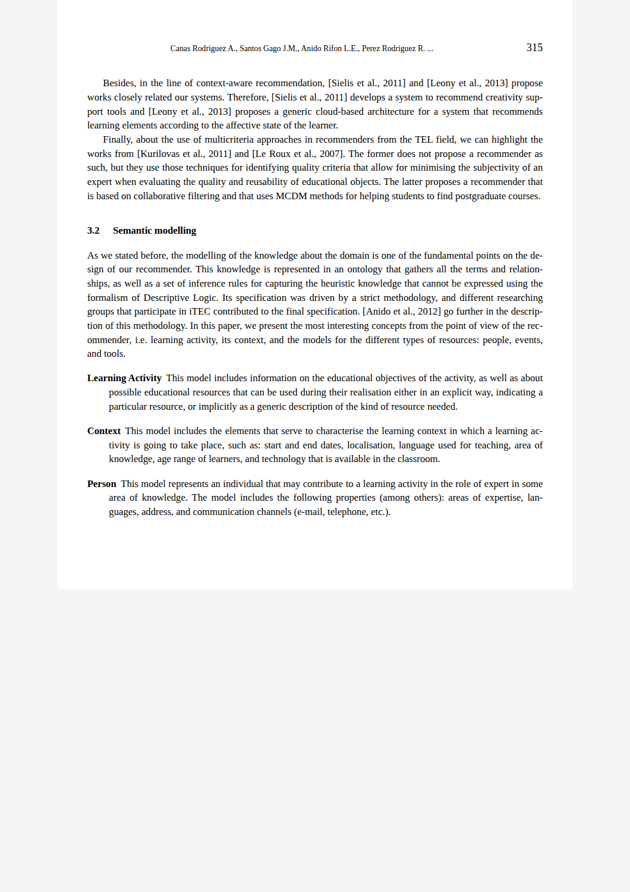Canas Rodriguez A., Santos Gago J.M., Anido Rifon L.E., Perez Rodriguez R. ...
315
Besides, in the line of context-aware recommendation, [Sielis et al., 2011] and [Leony et al., 2013] propose works closely related our systems. Therefore, [Sielis et al., 2011] develops a system to recommend creativity support tools and [Leony et al., 2013] proposes a generic cloud-based architecture for a system that recommends learning elements according to the affective state of the learner.
Finally, about the use of multicriteria approaches in recommenders from the TEL field, we can highlight the works from [Kurilovas et al., 2011] and [Le Roux et al., 2007]. The former does not propose a recommender as such, but they use those techniques for identifying quality criteria that allow for minimising the subjectivity of an expert when evaluating the quality and reusability of educational objects. The latter proposes a recommender that is based on collaborative filtering and that uses MCDM methods for helping students to find postgraduate courses.
3.2 Semantic modelling
As we stated before, the modelling of the knowledge about the domain is one of the fundamental points on the design of our recommender. This knowledge is represented in an ontology that gathers all the terms and relationships, as well as a set of inference rules for capturing the heuristic knowledge that cannot be expressed using the formalism of Descriptive Logic. Its specification was driven by a strict methodology, and different researching groups that participate in iTEC contributed to the final specification. [Anido et al., 2012] go further in the description of this methodology. In this paper, we present the most interesting concepts from the point of view of the recommender, i.e. learning activity, its context, and the models for the different types of resources: people, events, and tools.
Learning Activity
This model includes information on the educational objectives of the activity, as well as about possible educational resources that can be used during their realisation either in an explicit way, indicating a particular resource, or implicitly as a generic description of the kind of resource needed.
Context
This model includes the elements that serve to characterise the learning context in which a learning activity is going to take place, such as: start and end dates, localisation, language used for teaching, area of knowledge, age range of learners, and technology that is available in the classroom.
Person
This model represents an individual that may contribute to a learning activity in the role of expert in some area of knowledge. The model includes the following properties (among others): areas of expertise, languages, address, and communication channels (e-mail, telephone, etc.).